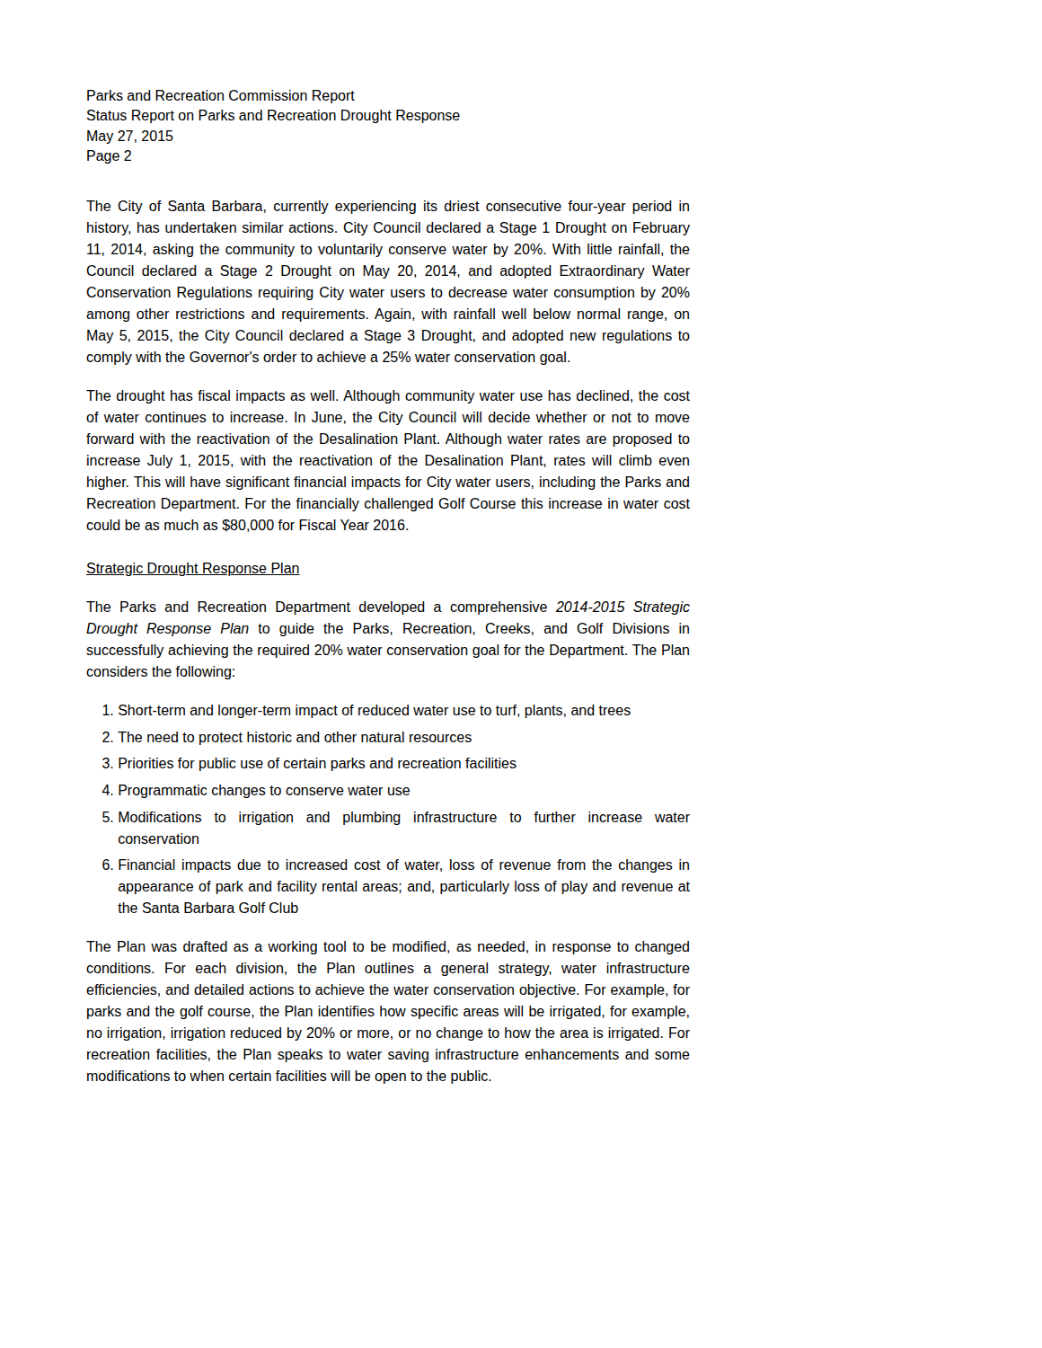Parks and Recreation Commission Report
Status Report on Parks and Recreation Drought Response
May 27, 2015
Page 2
The City of Santa Barbara, currently experiencing its driest consecutive four-year period in history, has undertaken similar actions. City Council declared a Stage 1 Drought on February 11, 2014, asking the community to voluntarily conserve water by 20%. With little rainfall, the Council declared a Stage 2 Drought on May 20, 2014, and adopted Extraordinary Water Conservation Regulations requiring City water users to decrease water consumption by 20% among other restrictions and requirements. Again, with rainfall well below normal range, on May 5, 2015, the City Council declared a Stage 3 Drought, and adopted new regulations to comply with the Governor's order to achieve a 25% water conservation goal.
The drought has fiscal impacts as well. Although community water use has declined, the cost of water continues to increase. In June, the City Council will decide whether or not to move forward with the reactivation of the Desalination Plant. Although water rates are proposed to increase July 1, 2015, with the reactivation of the Desalination Plant, rates will climb even higher. This will have significant financial impacts for City water users, including the Parks and Recreation Department. For the financially challenged Golf Course this increase in water cost could be as much as $80,000 for Fiscal Year 2016.
Strategic Drought Response Plan
The Parks and Recreation Department developed a comprehensive 2014-2015 Strategic Drought Response Plan to guide the Parks, Recreation, Creeks, and Golf Divisions in successfully achieving the required 20% water conservation goal for the Department. The Plan considers the following:
Short-term and longer-term impact of reduced water use to turf, plants, and trees
The need to protect historic and other natural resources
Priorities for public use of certain parks and recreation facilities
Programmatic changes to conserve water use
Modifications to irrigation and plumbing infrastructure to further increase water conservation
Financial impacts due to increased cost of water, loss of revenue from the changes in appearance of park and facility rental areas; and, particularly loss of play and revenue at the Santa Barbara Golf Club
The Plan was drafted as a working tool to be modified, as needed, in response to changed conditions. For each division, the Plan outlines a general strategy, water infrastructure efficiencies, and detailed actions to achieve the water conservation objective. For example, for parks and the golf course, the Plan identifies how specific areas will be irrigated, for example, no irrigation, irrigation reduced by 20% or more, or no change to how the area is irrigated. For recreation facilities, the Plan speaks to water saving infrastructure enhancements and some modifications to when certain facilities will be open to the public.